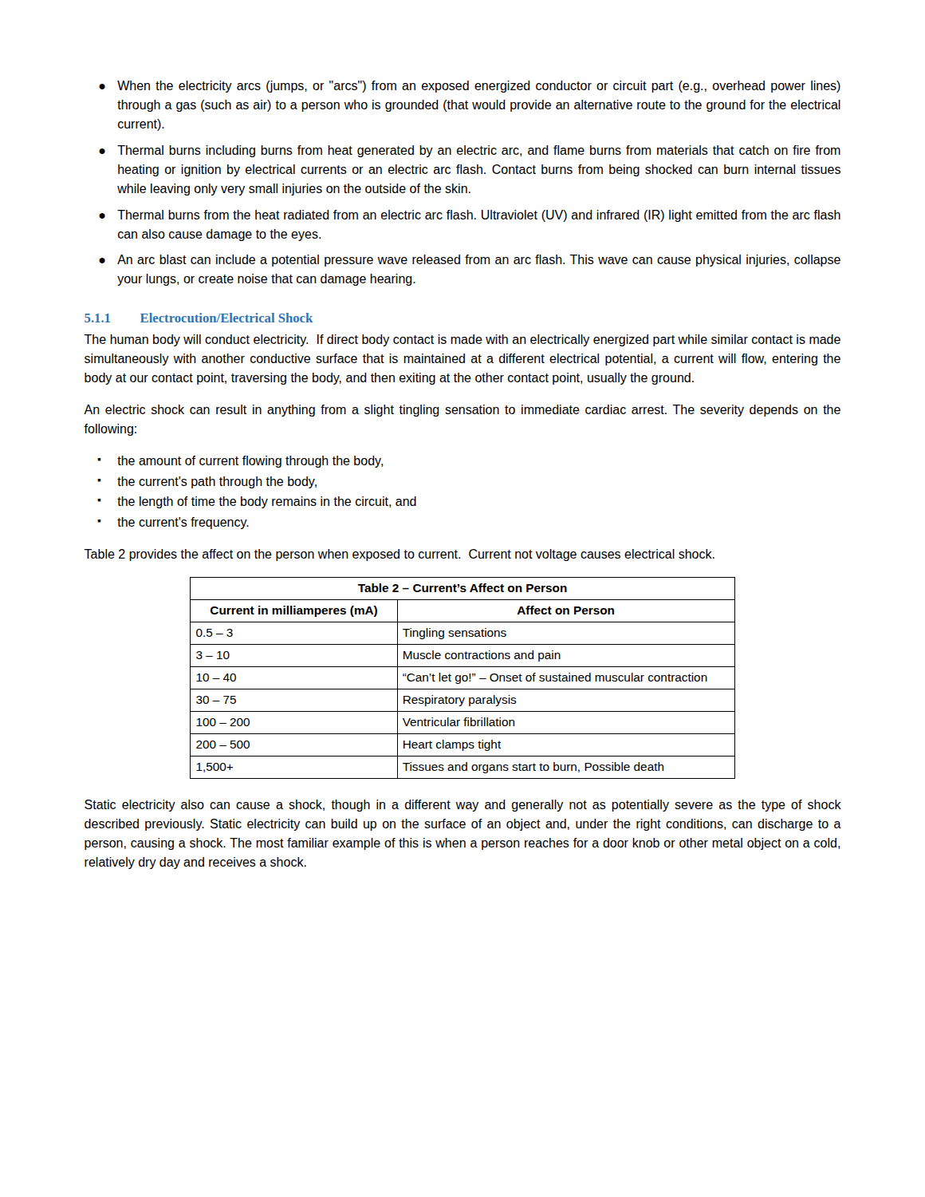When the electricity arcs (jumps, or "arcs") from an exposed energized conductor or circuit part (e.g., overhead power lines) through a gas (such as air) to a person who is grounded (that would provide an alternative route to the ground for the electrical current).
Thermal burns including burns from heat generated by an electric arc, and flame burns from materials that catch on fire from heating or ignition by electrical currents or an electric arc flash. Contact burns from being shocked can burn internal tissues while leaving only very small injuries on the outside of the skin.
Thermal burns from the heat radiated from an electric arc flash. Ultraviolet (UV) and infrared (IR) light emitted from the arc flash can also cause damage to the eyes.
An arc blast can include a potential pressure wave released from an arc flash. This wave can cause physical injuries, collapse your lungs, or create noise that can damage hearing.
5.1.1 Electrocution/Electrical Shock
The human body will conduct electricity. If direct body contact is made with an electrically energized part while similar contact is made simultaneously with another conductive surface that is maintained at a different electrical potential, a current will flow, entering the body at our contact point, traversing the body, and then exiting at the other contact point, usually the ground.
An electric shock can result in anything from a slight tingling sensation to immediate cardiac arrest. The severity depends on the following:
the amount of current flowing through the body,
the current's path through the body,
the length of time the body remains in the circuit, and
the current's frequency.
Table 2 provides the affect on the person when exposed to current. Current not voltage causes electrical shock.
Table 2 – Current’s Affect on Person
| Current in milliamperes (mA) | Affect on Person |
| --- | --- |
| 0.5 – 3 | Tingling sensations |
| 3 – 10 | Muscle contractions and pain |
| 10 – 40 | “Can’t let go!” – Onset of sustained muscular contraction |
| 30 – 75 | Respiratory paralysis |
| 100 – 200 | Ventricular fibrillation |
| 200 – 500 | Heart clamps tight |
| 1,500+ | Tissues and organs start to burn, Possible death |
Static electricity also can cause a shock, though in a different way and generally not as potentially severe as the type of shock described previously. Static electricity can build up on the surface of an object and, under the right conditions, can discharge to a person, causing a shock. The most familiar example of this is when a person reaches for a door knob or other metal object on a cold, relatively dry day and receives a shock.